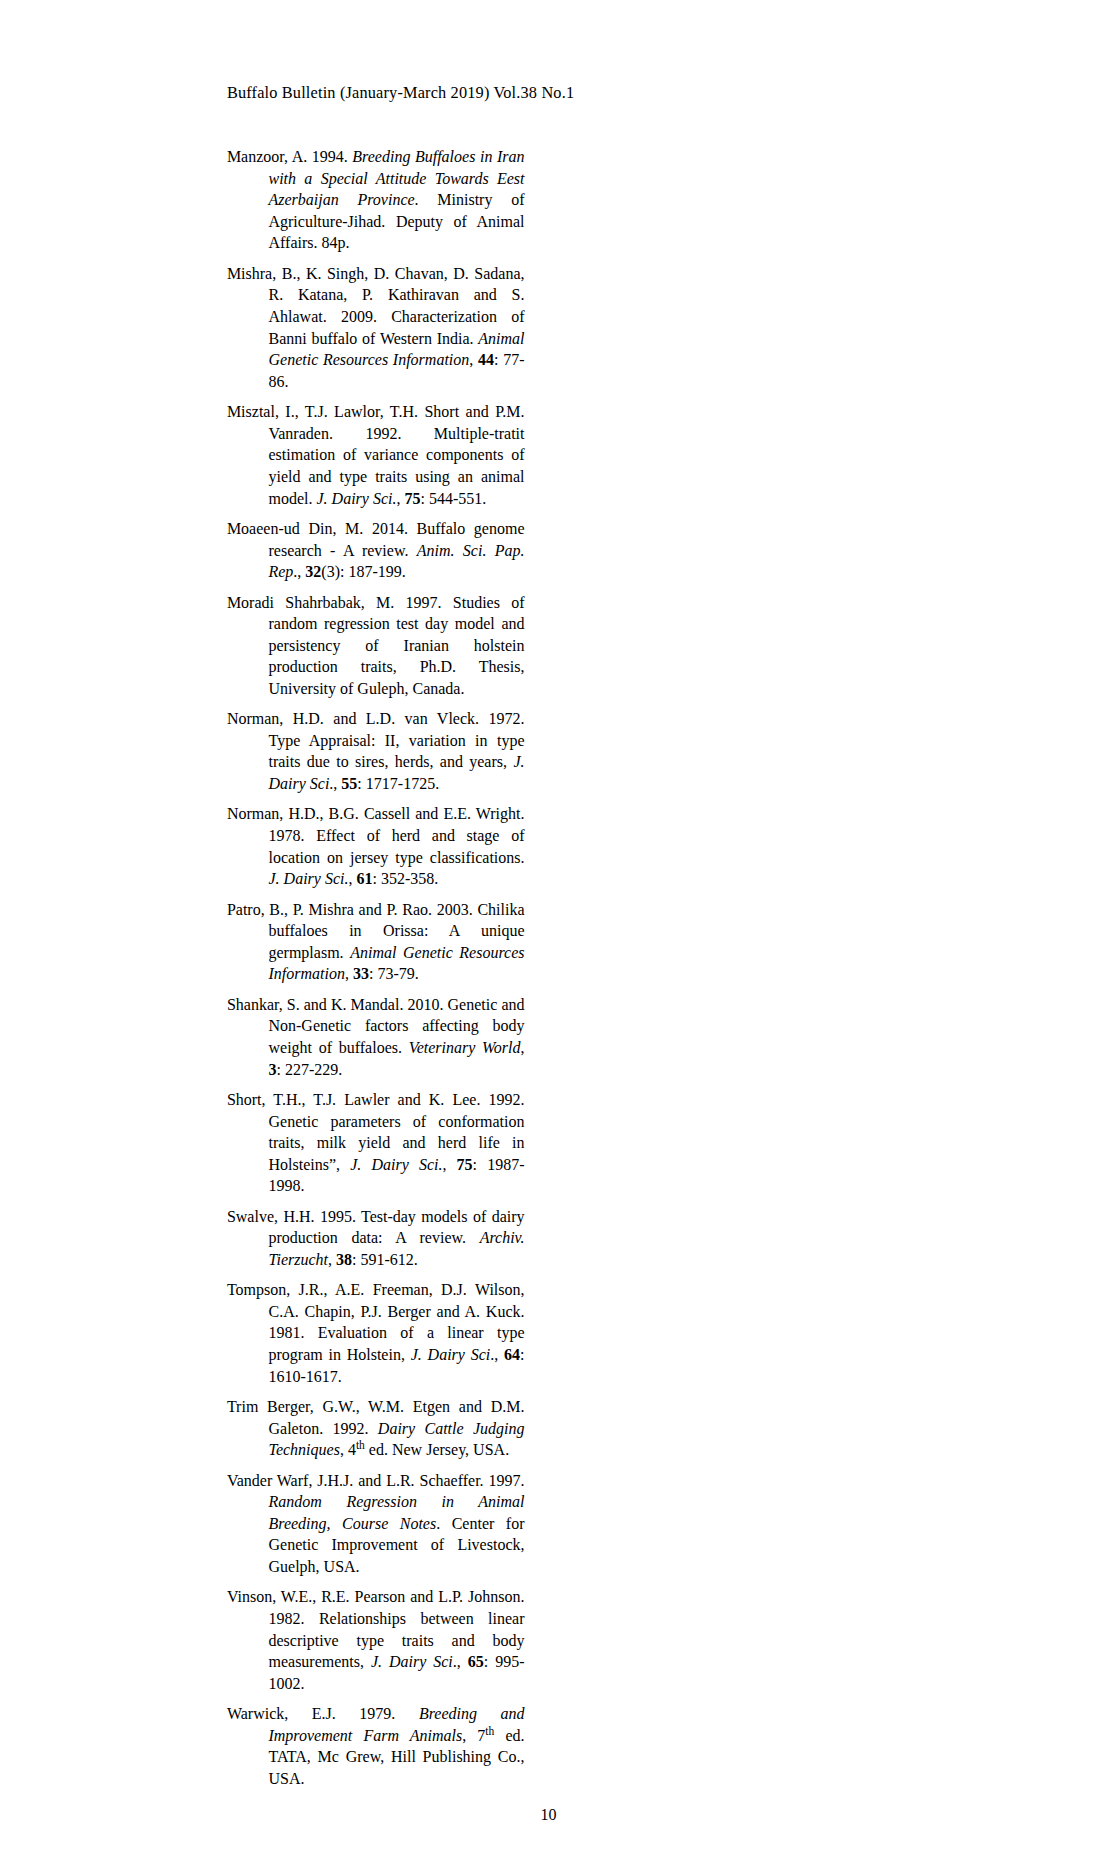Buffalo Bulletin (January-March 2019) Vol.38 No.1
Manzoor, A. 1994. Breeding Buffaloes in Iran with a Special Attitude Towards Eest Azerbaijan Province. Ministry of Agriculture-Jihad. Deputy of Animal Affairs. 84p.
Mishra, B., K. Singh, D. Chavan, D. Sadana, R. Katana, P. Kathiravan and S. Ahlawat. 2009. Characterization of Banni buffalo of Western India. Animal Genetic Resources Information, 44: 77-86.
Misztal, I., T.J. Lawlor, T.H. Short and P.M. Vanraden. 1992. Multiple-tratit estimation of variance components of yield and type traits using an animal model. J. Dairy Sci., 75: 544-551.
Moaeen-ud Din, M. 2014. Buffalo genome research - A review. Anim. Sci. Pap. Rep., 32(3): 187-199.
Moradi Shahrbabak, M. 1997. Studies of random regression test day model and persistency of Iranian holstein production traits, Ph.D. Thesis, University of Guleph, Canada.
Norman, H.D. and L.D. van Vleck. 1972. Type Appraisal: II, variation in type traits due to sires, herds, and years, J. Dairy Sci., 55: 1717-1725.
Norman, H.D., B.G. Cassell and E.E. Wright. 1978. Effect of herd and stage of location on jersey type classifications. J. Dairy Sci., 61: 352-358.
Patro, B., P. Mishra and P. Rao. 2003. Chilika buffaloes in Orissa: A unique germplasm. Animal Genetic Resources Information, 33: 73-79.
Shankar, S. and K. Mandal. 2010. Genetic and Non-Genetic factors affecting body weight of buffaloes. Veterinary World, 3: 227-229.
Short, T.H., T.J. Lawler and K. Lee. 1992. Genetic parameters of conformation traits, milk yield and herd life in Holsteins”, J. Dairy Sci., 75: 1987-1998.
Swalve, H.H. 1995. Test-day models of dairy production data: A review. Archiv. Tierzucht, 38: 591-612.
Tompson, J.R., A.E. Freeman, D.J. Wilson, C.A. Chapin, P.J. Berger and A. Kuck. 1981. Evaluation of a linear type program in Holstein, J. Dairy Sci., 64: 1610-1617.
Trim Berger, G.W., W.M. Etgen and D.M. Galeton. 1992. Dairy Cattle Judging Techniques, 4th ed. New Jersey, USA.
Vander Warf, J.H.J. and L.R. Schaeffer. 1997. Random Regression in Animal Breeding, Course Notes. Center for Genetic Improvement of Livestock, Guelph, USA.
Vinson, W.E., R.E. Pearson and L.P. Johnson. 1982. Relationships between linear descriptive type traits and body measurements, J. Dairy Sci., 65: 995-1002.
Warwick, E.J. 1979. Breeding and Improvement Farm Animals, 7th ed. TATA, Mc Grew, Hill Publishing Co., USA.
10